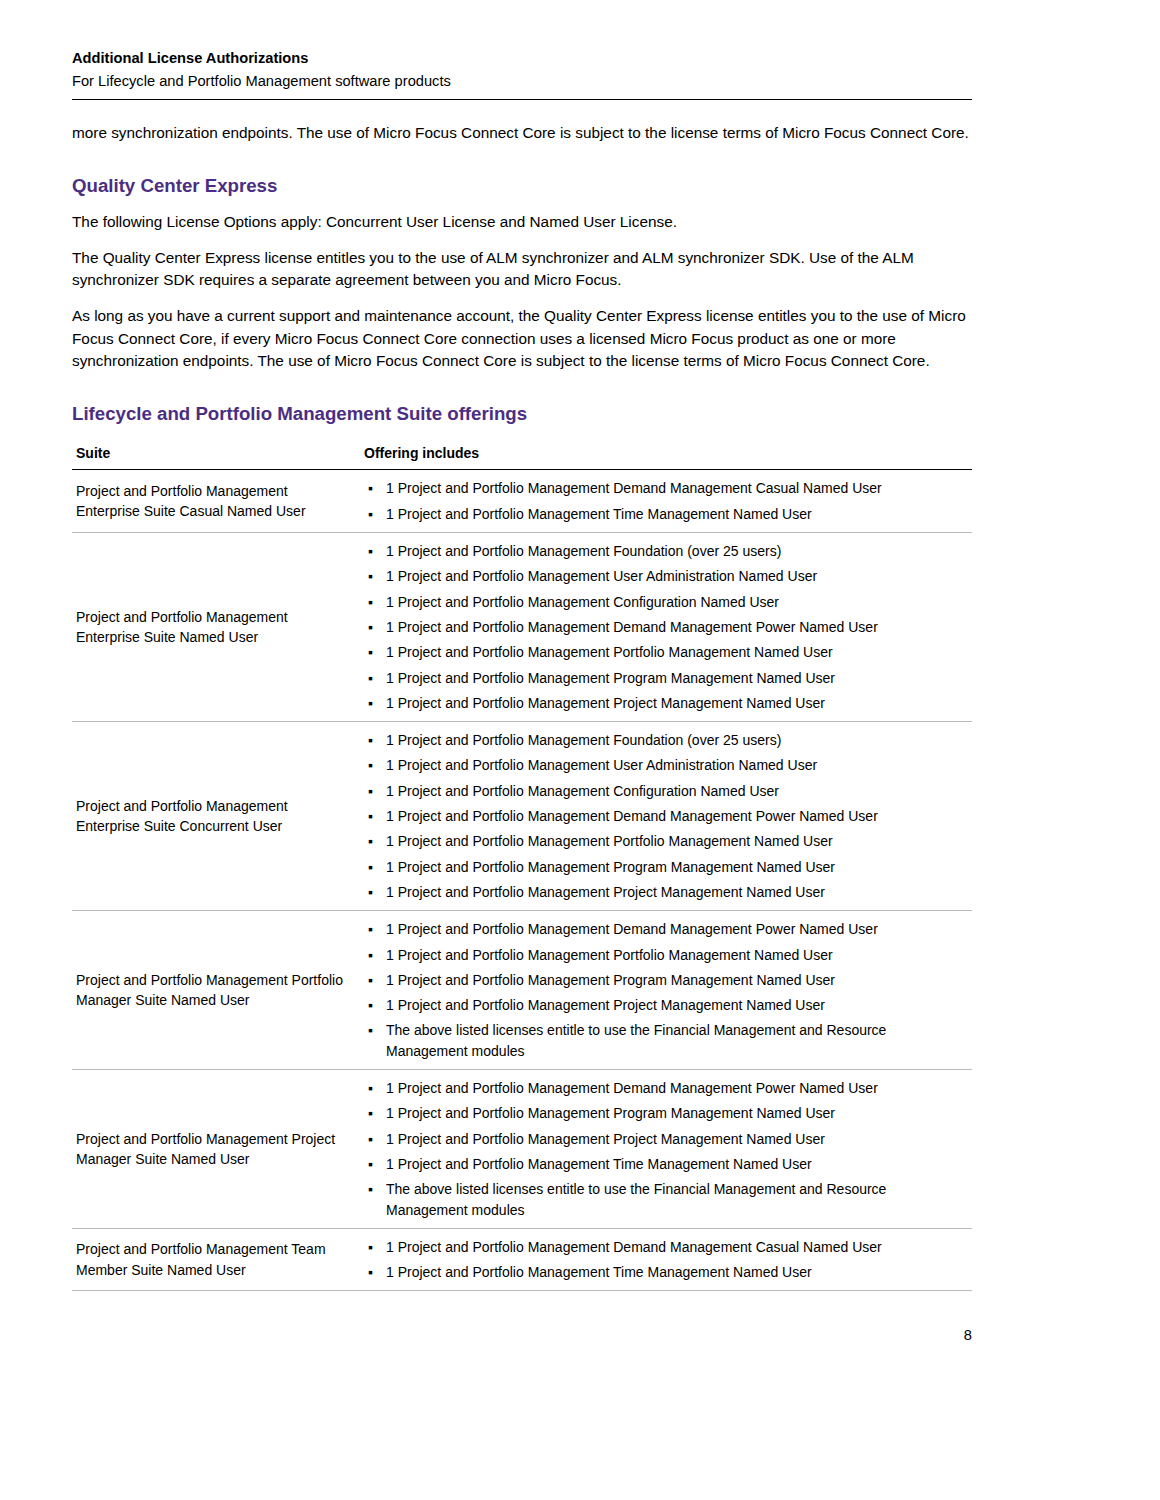Additional License Authorizations
For Lifecycle and Portfolio Management software products
more synchronization endpoints. The use of Micro Focus Connect Core is subject to the license terms of Micro Focus Connect Core.
Quality Center Express
The following License Options apply: Concurrent User License and Named User License.
The Quality Center Express license entitles you to the use of ALM synchronizer and ALM synchronizer SDK. Use of the ALM synchronizer SDK requires a separate agreement between you and Micro Focus.
As long as you have a current support and maintenance account, the Quality Center Express license entitles you to the use of Micro Focus Connect Core, if every Micro Focus Connect Core connection uses a licensed Micro Focus product as one or more synchronization endpoints. The use of Micro Focus Connect Core is subject to the license terms of Micro Focus Connect Core.
Lifecycle and Portfolio Management Suite offerings
| Suite | Offering includes |
| --- | --- |
| Project and Portfolio Management Enterprise Suite Casual Named User | 1 Project and Portfolio Management Demand Management Casual Named User 1 Project and Portfolio Management Time Management Named User |
| Project and Portfolio Management Enterprise Suite Named User | 1 Project and Portfolio Management Foundation (over 25 users) 1 Project and Portfolio Management User Administration Named User 1 Project and Portfolio Management Configuration Named User 1 Project and Portfolio Management Demand Management Power Named User 1 Project and Portfolio Management Portfolio Management Named User 1 Project and Portfolio Management Program Management Named User 1 Project and Portfolio Management Project Management Named User |
| Project and Portfolio Management Enterprise Suite Concurrent User | 1 Project and Portfolio Management Foundation (over 25 users) 1 Project and Portfolio Management User Administration Named User 1 Project and Portfolio Management Configuration Named User 1 Project and Portfolio Management Demand Management Power Named User 1 Project and Portfolio Management Portfolio Management Named User 1 Project and Portfolio Management Program Management Named User 1 Project and Portfolio Management Project Management Named User |
| Project and Portfolio Management Portfolio Manager Suite Named User | 1 Project and Portfolio Management Demand Management Power Named User 1 Project and Portfolio Management Portfolio Management Named User 1 Project and Portfolio Management Program Management Named User 1 Project and Portfolio Management Project Management Named User The above listed licenses entitle to use the Financial Management and Resource Management modules |
| Project and Portfolio Management Project Manager Suite Named User | 1 Project and Portfolio Management Demand Management Power Named User 1 Project and Portfolio Management Program Management Named User 1 Project and Portfolio Management Project Management Named User 1 Project and Portfolio Management Time Management Named User The above listed licenses entitle to use the Financial Management and Resource Management modules |
| Project and Portfolio Management Team Member Suite Named User | 1 Project and Portfolio Management Demand Management Casual Named User 1 Project and Portfolio Management Time Management Named User |
8